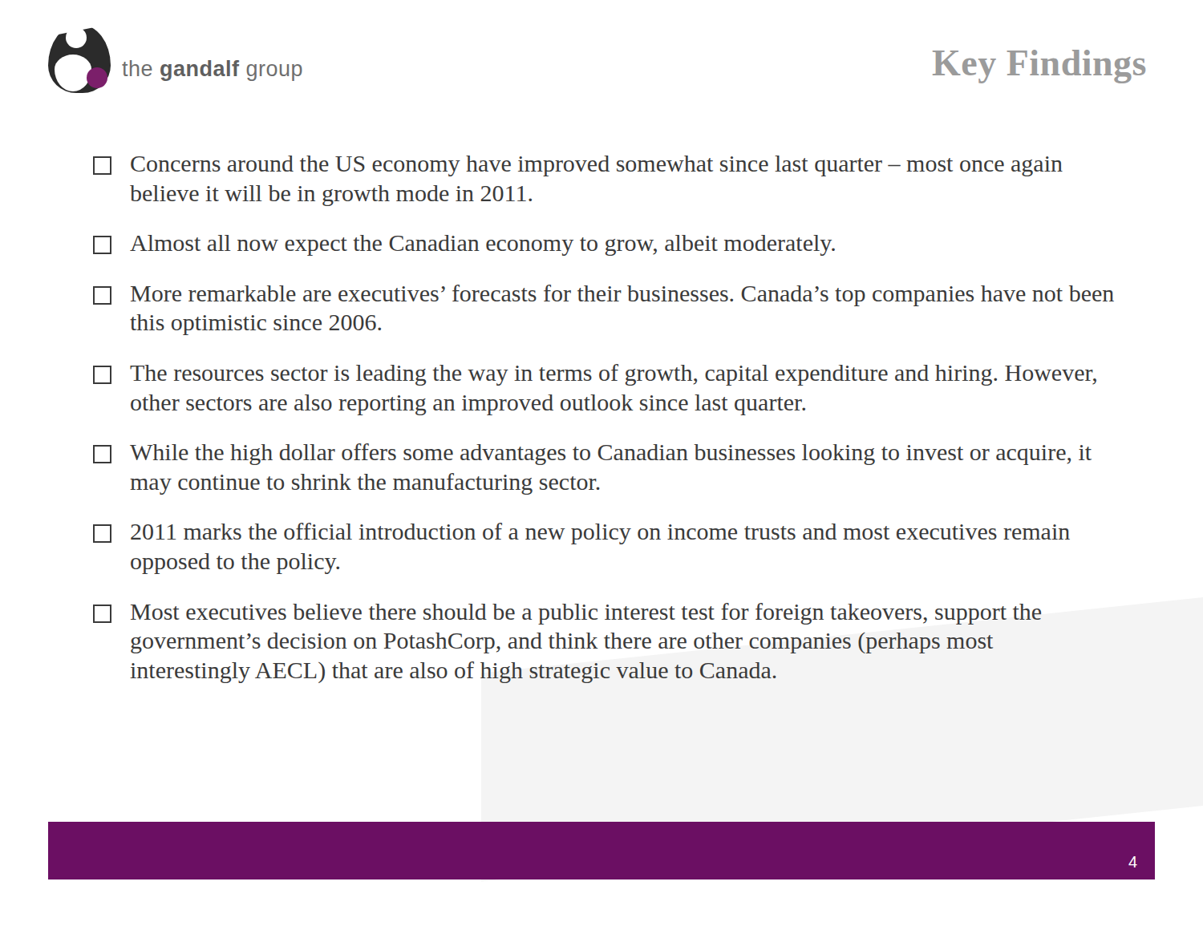the gandalf group
Key Findings
Concerns around the US economy have improved somewhat since last quarter – most once again believe it will be in growth mode in 2011.
Almost all now expect the Canadian economy to grow, albeit moderately.
More remarkable are executives’ forecasts for their businesses. Canada’s top companies have not been this optimistic since 2006.
The resources sector is leading the way in terms of growth, capital expenditure and hiring. However, other sectors are also reporting an improved outlook since last quarter.
While the high dollar offers some advantages to Canadian businesses looking to invest or acquire, it may continue to shrink the manufacturing sector.
2011 marks the official introduction of a new policy on income trusts and most executives remain opposed to the policy.
Most executives believe there should be a public interest test for foreign takeovers, support the government’s decision on PotashCorp, and think there are other companies (perhaps most interestingly AECL) that are also of high strategic value to Canada.
4